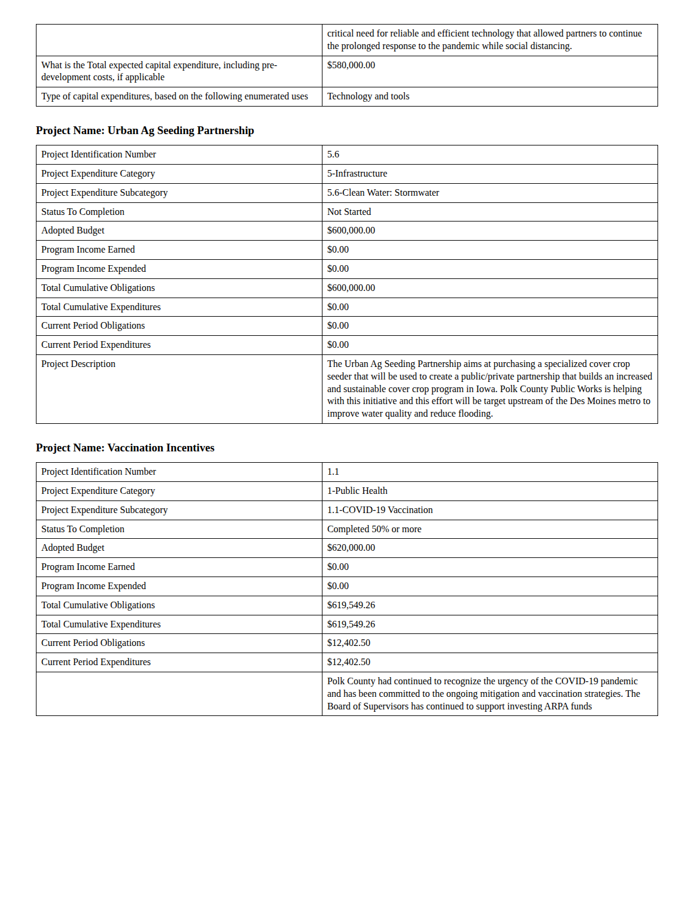| | critical need for reliable and efficient technology that allowed partners to continue the prolonged response to the pandemic while social distancing. |
| What is the Total expected capital expenditure, including pre-development costs, if applicable | $580,000.00 |
| Type of capital expenditures, based on the following enumerated uses | Technology and tools |
Project Name: Urban Ag Seeding Partnership
| Project Identification Number | 5.6 |
| Project Expenditure Category | 5-Infrastructure |
| Project Expenditure Subcategory | 5.6-Clean Water: Stormwater |
| Status To Completion | Not Started |
| Adopted Budget | $600,000.00 |
| Program Income Earned | $0.00 |
| Program Income Expended | $0.00 |
| Total Cumulative Obligations | $600,000.00 |
| Total Cumulative Expenditures | $0.00 |
| Current Period Obligations | $0.00 |
| Current Period Expenditures | $0.00 |
| Project Description | The Urban Ag Seeding Partnership aims at purchasing a specialized cover crop seeder that will be used to create a public/private partnership that builds an increased and sustainable cover crop program in Iowa. Polk County Public Works is helping with this initiative and this effort will be target upstream of the Des Moines metro to improve water quality and reduce flooding. |
Project Name: Vaccination Incentives
| Project Identification Number | 1.1 |
| Project Expenditure Category | 1-Public Health |
| Project Expenditure Subcategory | 1.1-COVID-19 Vaccination |
| Status To Completion | Completed 50% or more |
| Adopted Budget | $620,000.00 |
| Program Income Earned | $0.00 |
| Program Income Expended | $0.00 |
| Total Cumulative Obligations | $619,549.26 |
| Total Cumulative Expenditures | $619,549.26 |
| Current Period Obligations | $12,402.50 |
| Current Period Expenditures | $12,402.50 |
| | Polk County had continued to recognize the urgency of the COVID-19 pandemic and has been committed to the ongoing mitigation and vaccination strategies. The Board of Supervisors has continued to support investing ARPA funds |